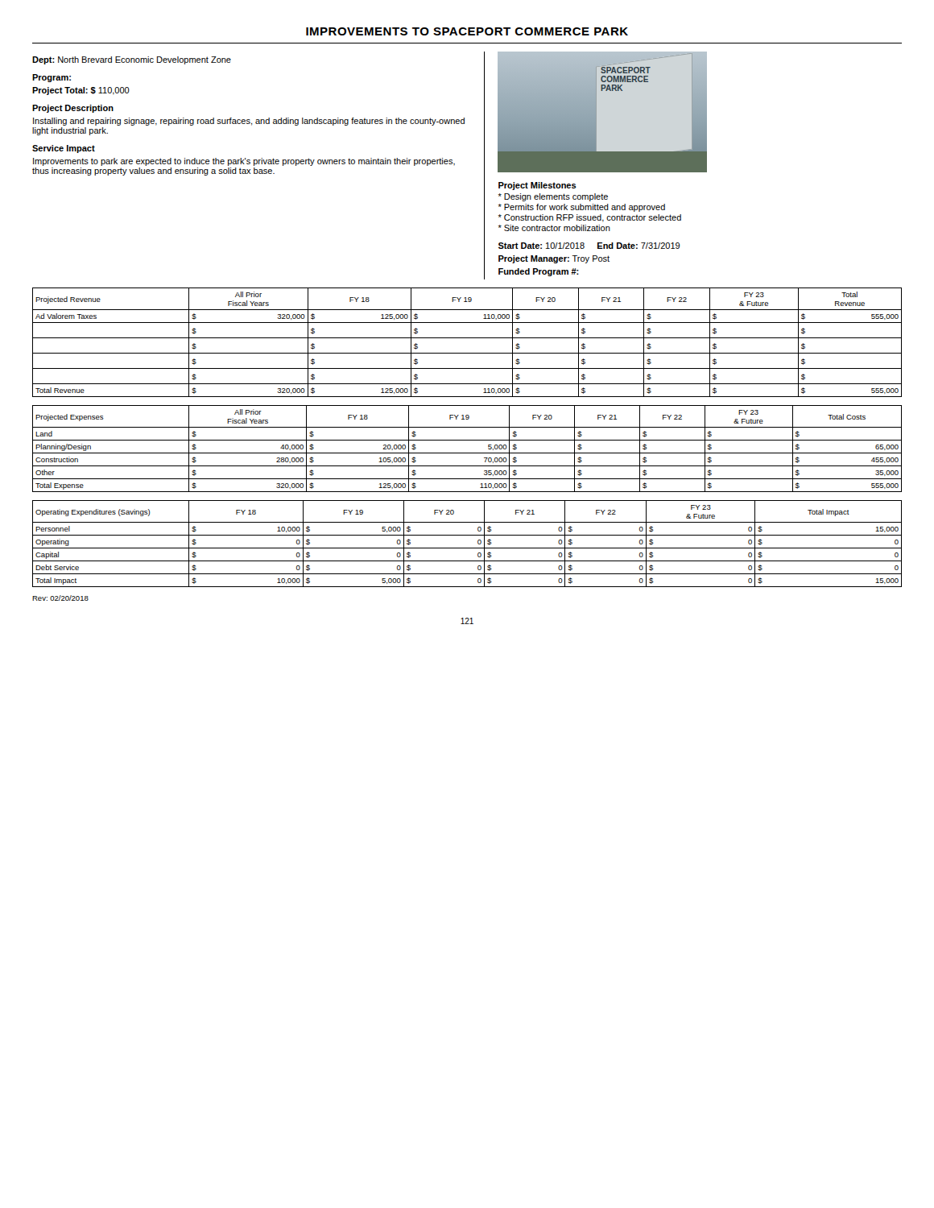IMPROVEMENTS TO SPACEPORT COMMERCE PARK
Dept: North Brevard Economic Development Zone
Program:
Project Total: $ 110,000
Project Description
Installing and repairing signage, repairing road surfaces, and adding landscaping features in the county-owned light industrial park.
Service Impact
Improvements to park are expected to induce the park's private property owners to maintain their properties, thus increasing property values and ensuring a solid tax base.
SPACEPORT
COMMERCE
PARK
www.spaceportcommercepark.com
Project Milestones
* Design elements complete
* Permits for work submitted and approved
* Construction RFP issued, contractor selected
* Site contractor mobilization
Start Date: 10/1/2018 End Date: 7/31/2019
Project Manager: Troy Post
Funded Program #:
| Projected Revenue | All Prior Fiscal Years | FY 18 | FY 19 | FY 20 | FY 21 | FY 22 | FY 23 & Future | Total Revenue |
| --- | --- | --- | --- | --- | --- | --- | --- | --- |
| Ad Valorem Taxes | $ 320,000 | $ 125,000 | $ 110,000 | $ | $ | $ | $ | $ 555,000 |
| | $ | $ | $ | $ | $ | $ | $ | $ |
| | $ | $ | $ | $ | $ | $ | $ | $ |
| | $ | $ | $ | $ | $ | $ | $ | $ |
| | $ | $ | $ | $ | $ | $ | $ | $ |
| Total Revenue | $ 320,000 | $ 125,000 | $ 110,000 | $ | $ | $ | $ | $ 555,000 |
| Projected Expenses | All Prior Fiscal Years | FY 18 | FY 19 | FY 20 | FY 21 | FY 22 | FY 23 & Future | Total Costs |
| --- | --- | --- | --- | --- | --- | --- | --- | --- |
| Land | $ | $ | $ | $ | $ | $ | $ | $ |
| Planning/Design | $ 40,000 | $ 20,000 | $ 5,000 | $ | $ | $ | $ | $ 65,000 |
| Construction | $ 280,000 | $ 105,000 | $ 70,000 | $ | $ | $ | $ | $ 455,000 |
| Other | $ | $ | $ 35,000 | $ | $ | $ | $ | $ 35,000 |
| Total Expense | $ 320,000 | $ 125,000 | $ 110,000 | $ | $ | $ | $ | $ 555,000 |
| Operating Expenditures (Savings) | FY 18 | FY 19 | FY 20 | FY 21 | FY 22 | FY 23 & Future | Total Impact |
| --- | --- | --- | --- | --- | --- | --- | --- |
| Personnel | $ 10,000 | $ 5,000 | $ 0 | $ 0 | $ 0 | $ 0 | $ 15,000 |
| Operating | $ 0 | $ 0 | $ 0 | $ 0 | $ 0 | $ 0 | $ 0 |
| Capital | $ 0 | $ 0 | $ 0 | $ 0 | $ 0 | $ 0 | $ 0 |
| Debt Service | $ 0 | $ 0 | $ 0 | $ 0 | $ 0 | $ 0 | $ 0 |
| Total Impact | $ 10,000 | $ 5,000 | $ 0 | $ 0 | $ 0 | $ 0 | $ 15,000 |
Rev: 02/20/2018
121